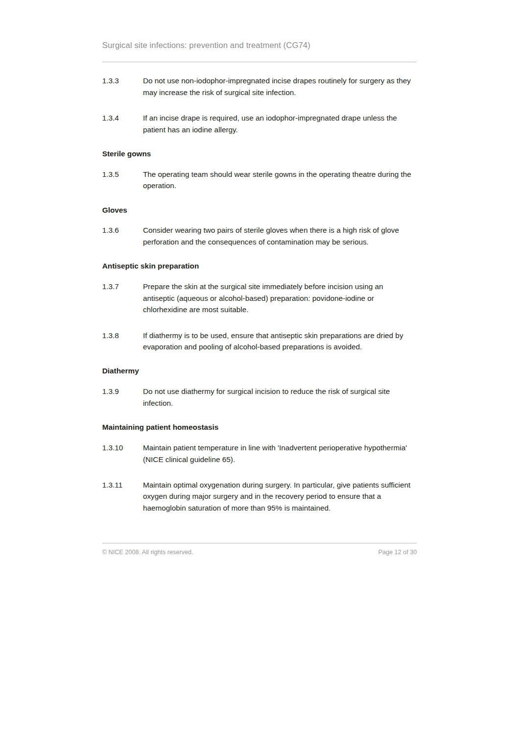Surgical site infections: prevention and treatment (CG74)
1.3.3
Do not use non-iodophor-impregnated incise drapes routinely for surgery as they may increase the risk of surgical site infection.
1.3.4
If an incise drape is required, use an iodophor-impregnated drape unless the patient has an iodine allergy.
Sterile gowns
1.3.5
The operating team should wear sterile gowns in the operating theatre during the operation.
Gloves
1.3.6
Consider wearing two pairs of sterile gloves when there is a high risk of glove perforation and the consequences of contamination may be serious.
Antiseptic skin preparation
1.3.7
Prepare the skin at the surgical site immediately before incision using an antiseptic (aqueous or alcohol-based) preparation: povidone-iodine or chlorhexidine are most suitable.
1.3.8
If diathermy is to be used, ensure that antiseptic skin preparations are dried by evaporation and pooling of alcohol-based preparations is avoided.
Diathermy
1.3.9
Do not use diathermy for surgical incision to reduce the risk of surgical site infection.
Maintaining patient homeostasis
1.3.10
Maintain patient temperature in line with 'Inadvertent perioperative hypothermia' (NICE clinical guideline 65).
1.3.11
Maintain optimal oxygenation during surgery. In particular, give patients sufficient oxygen during major surgery and in the recovery period to ensure that a haemoglobin saturation of more than 95% is maintained.
© NICE 2008. All rights reserved.
Page 12 of 30